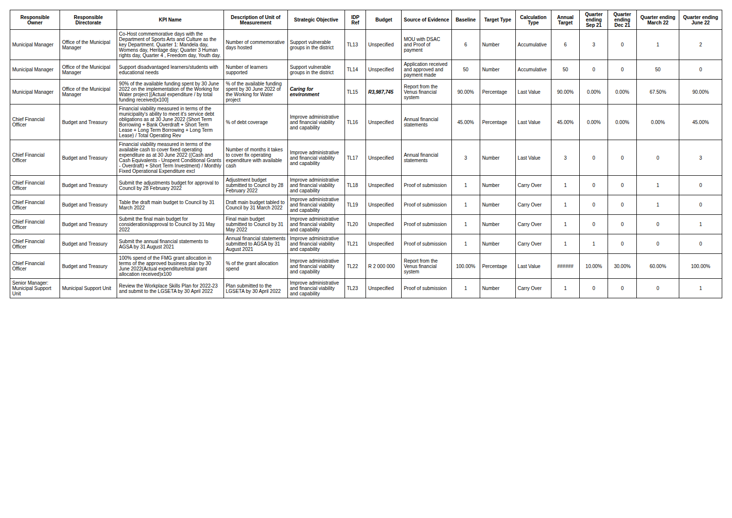| Responsible Owner | Responsible Directorate | KPI Name | Description of Unit of Measurement | Strategic Objective | IDP Ref | Budget | Source of Evidence | Baseline | Target Type | Calculation Type | Annual Target | Quarter ending Sep 21 | Quarter ending Dec 21 | Quarter ending March 22 | Quarter ending June 22 |
| --- | --- | --- | --- | --- | --- | --- | --- | --- | --- | --- | --- | --- | --- | --- | --- |
| Municipal Manager | Office of the Municipal Manager | Co-Host commemorative days with the Department of Sports Arts and Culture as the key Department. Quarter 1: Mandela day, Womens day, Heritage day; Quarter 3 Human rights day, Quarter 4 , Freedom day, Youth day. | Number of commemorative days hosted | Support vulnerable groups in the district | TL13 | Unspecified | MOU with DSAC and Proof of payment | 6 | Number | Accumulative | 6 | 3 | 0 | 1 | 2 |
| Municipal Manager | Office of the Municipal Manager | Support disadvantaged learners/students with educational needs | Number of learners supported | Support vulnerable groups in the district | TL14 | Unspecified | Application received and approved and payment made | 50 | Number | Accumulative | 50 | 0 | 0 | 50 | 0 |
| Municipal Manager | Office of the Municipal Manager | 90% of the available funding spent by 30 June 2022 on the implementation of the Working for Water project [(Actual expenditure / by total funding received)x100] | % of the available funding spent by 30 June 2022 of the Working for Water project | Caring for environment | TL15 | R3,987,745 | Report from the Venus financial system | 90.00% | Percentage | Last Value | 90.00% | 0.00% | 0.00% | 67.50% | 90.00% |
| Chief Financial Officer | Budget and Treasury | Financial viability measured in terms of the municipality's ability to meet it's service debt obligations as at 30 June 2022 (Short Term Borrowing + Bank Overdraft + Short Term Lease + Long Term Borrowing + Long Term Lease) / Total Operating Rev | % of debt coverage | Improve administrative and financial viability and capability | TL16 | Unspecified | Annual financial statements | 45.00% | Percentage | Last Value | 45.00% | 0.00% | 0.00% | 0.00% | 45.00% |
| Chief Financial Officer | Budget and Treasury | Financial viability measured in terms of the available cash to cover fixed operating expenditure as at 30 June 2022 ((Cash and Cash Equivalents - Unspent Conditional Grants - Overdraft) + Short Term Investment) / Monthly Fixed Operational Expenditure excl | Number of months it takes to cover fix operating expenditure with available cash | Improve administrative and financial viability and capability | TL17 | Unspecified | Annual financial statements | 3 | Number | Last Value | 3 | 0 | 0 | 0 | 3 |
| Chief Financial Officer | Budget and Treasury | Submit the adjustments budget for approval to Council by 28 February 2022 | Adjustment budget submitted to Council by 28 February 2022 | Improve administrative and financial viability and capability | TL18 | Unspecified | Proof of submission | 1 | Number | Carry Over | 1 | 0 | 0 | 1 | 0 |
| Chief Financial Officer | Budget and Treasury | Table the draft main budget to Council by 31 March 2022 | Draft main budget tabled to Council by 31 March 2022 | Improve administrative and financial viability and capability | TL19 | Unspecified | Proof of submission | 1 | Number | Carry Over | 1 | 0 | 0 | 1 | 0 |
| Chief Financial Officer | Budget and Treasury | Submit the final main budget for consideration/approval to Council by 31 May 2022 | Final main budget submitted to Council by 31 May 2022 | Improve administrative and financial viability and capability | TL20 | Unspecified | Proof of submission | 1 | Number | Carry Over | 1 | 0 | 0 | 0 | 1 |
| Chief Financial Officer | Budget and Treasury | Submit the annual financial statements to AGSA by 31 August 2021 | Annual financial statements submitted to AGSA by 31 August 2021 | Improve administrative and financial viability and capability | TL21 | Unspecified | Proof of submission | 1 | Number | Carry Over | 1 | 1 | 0 | 0 | 0 |
| Chief Financial Officer | Budget and Treasury | 100% spend of the FMG grant allocation in terms of the approved business plan by 30 June 2022(Actual expenditure/total grant allocation received)x100 | % of the grant allocation spend | Improve administrative and financial viability and capability | TL22 | R 2 000 000 | Report from the Venus financial system | 100.00% | Percentage | Last Value | ###### | 10.00% | 30.00% | 60.00% | 100.00% |
| Senior Manager: Municipal Support Unit | Municipal Support Unit | Review the Workplace Skills Plan for 2022-23 and submit to the LGSETA by 30 April 2022 | Plan submitted to the LGSETA by 30 April 2022 | Improve administrative and financial viability and capability | TL23 | Unspecified | Proof of submission | 1 | Number | Carry Over | 1 | 0 | 0 | 0 | 1 |